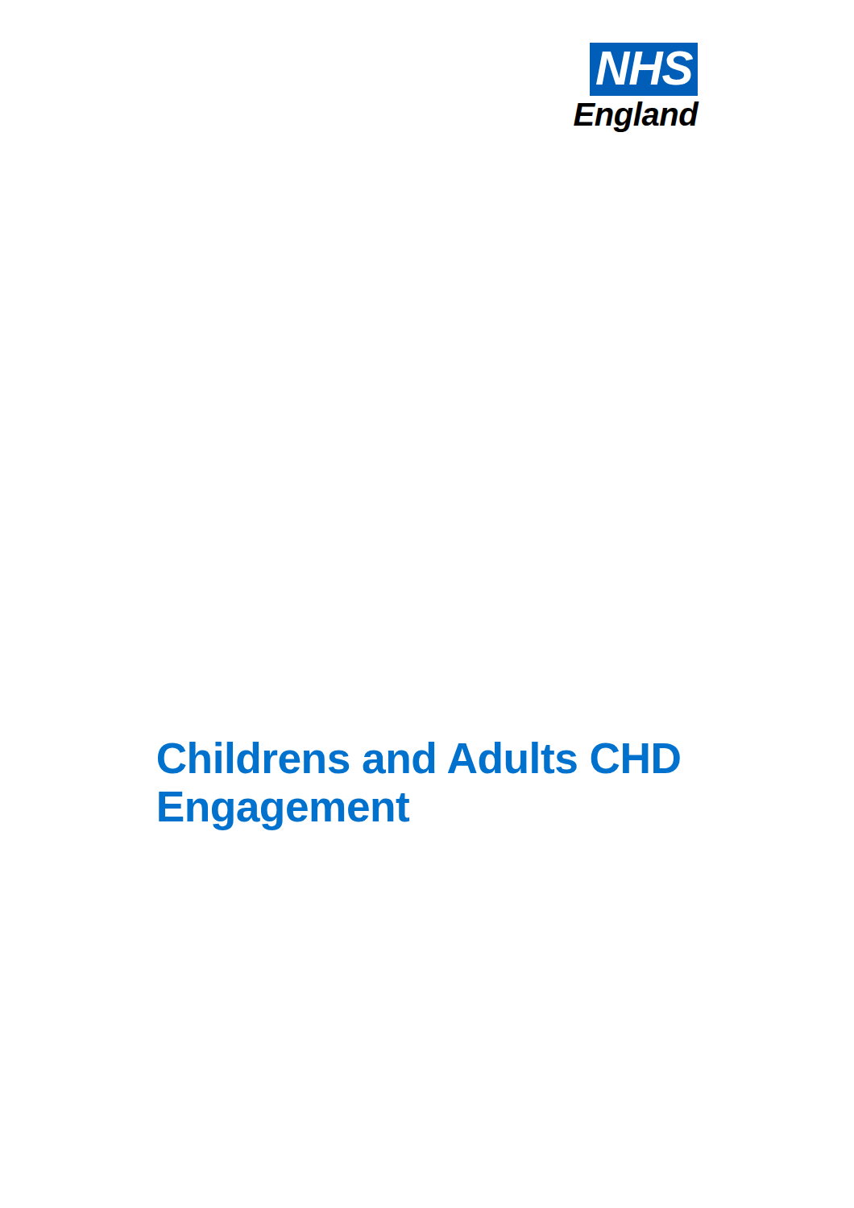NHS England
Childrens and Adults CHD Engagement